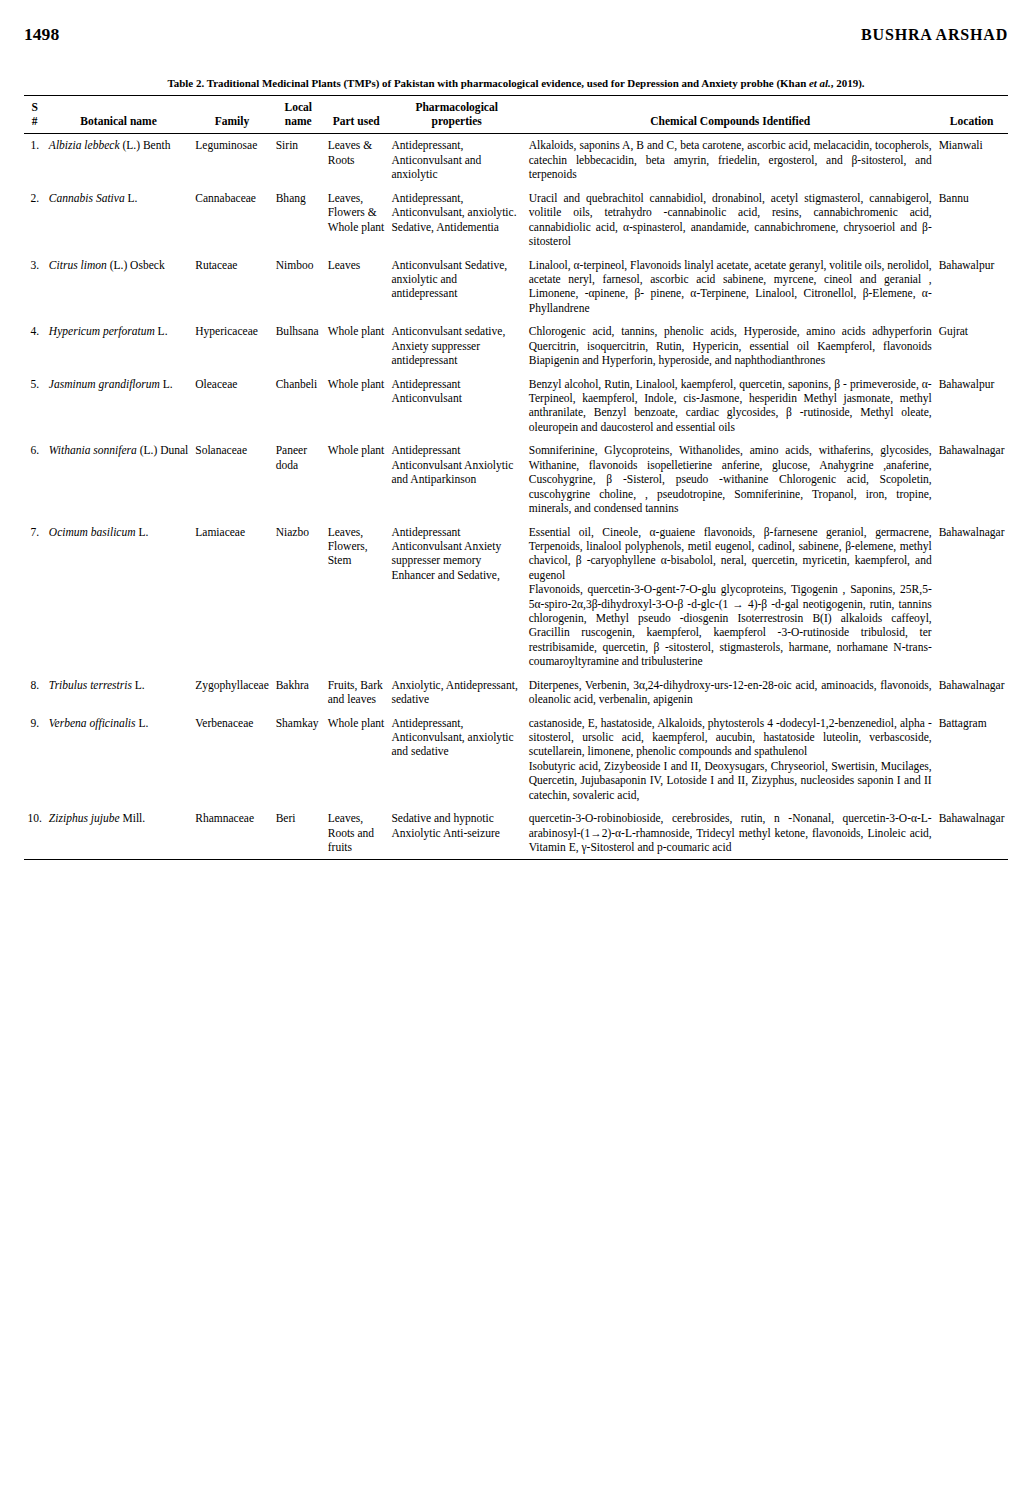1498 BUSHRA ARSHAD
Table 2. Traditional Medicinal Plants (TMPs) of Pakistan with pharmacological evidence, used for Depression and Anxiety probhe (Khan et al. , 2019).
| S # | Botanical name | Family | Local name | Part used | Pharmacological properties | Chemical Compounds Identified | Location |
| --- | --- | --- | --- | --- | --- | --- | --- |
| 1. | Albizia lebbeck (L.) Benth | Leguminosae | Sirin | Leaves & Roots | Antidepressant, Anticonvulsant and anxiolytic | Alkaloids, saponins A, B and C, beta carotene, ascorbic acid, melacacidin, tocopherols, catechin lebbecacidin, beta amyrin, friedelin, ergosterol, and β-sitosterol, and terpenoids | Mianwali |
| 2. | Cannabis Sativa L. | Cannabaceae | Bhang | Leaves, Flowers & Whole plant | Antidepressant, Anticonvulsant, anxiolytic. Sedative, Antidementia | Uracil and quebrachitol cannabidiol, dronabinol, acetyl stigmasterol, cannabigerol, volitile oils, tetrahydro -cannabinolic acid, resins, cannabichromenic acid, cannabidiolic acid, α-spinasterol, anandamide, cannabichromene, chrysoeriol and β-sitosterol | Bannu |
| 3. | Citrus limon (L.) Osbeck | Rutaceae | Nimboo | Leaves | Anticonvulsant Sedative, anxiolytic and antidepressant | Linalool, α-terpineol, Flavonoids linalyl acetate, acetate geranyl, volitile oils, nerolidol, acetate neryl, farnesol, ascorbic acid sabinene, myrcene, cineol and geranial , Limonene, -αpinene, β- pinene, α-Terpinene, Linalool, Citronellol, β-Elemene, α-Phyllandrene | Bahawalpur |
| 4. | Hypericum perforatum L. | Hypericaceae | Bulhsana | Whole plant | Anticonvulsant sedative, Anxiety suppresser antidepressant | Chlorogenic acid, tannins, phenolic acids, Hyperoside, amino acids adhyperforin Quercitrin, isoquercitrin, Rutin, Hypericin, essential oil Kaempferol, flavonoids Biapigenin and Hyperforin, hyperoside, and naphthodianthrones | Gujrat |
| 5. | Jasminum grandiflorum L. | Oleaceae | Chanbeli | Whole plant | Antidepressant Anticonvulsant | Benzyl alcohol, Rutin, Linalool, kaempferol, quercetin, saponins, β - primeveroside, α-Terpineol, kaempferol, Indole, cis-Jasmone, hesperidin Methyl jasmonate, methyl anthranilate, Benzyl benzoate, cardiac glycosides, β -rutinoside, Methyl oleate, oleuropein and daucosterol and essential oils | Bahawalpur |
| 6. | Withania sonnifera (L.) Dunal | Solanaceae | Paneer doda | Whole plant | Antidepressant Anticonvulsant Anxiolytic and Antiparkinson | Somniferinine, Glycoproteins, Withanolides, amino acids, withaferins, glycosides, Withanine, flavonoids isopelletierine anferine, glucose, Anahygrine ,anaferine, Cuscohygrine, β -Sisterol, pseudo -withanine Chlorogenic acid, Scopoletin, cuscohygrine choline, , pseudotropine, Somniferinine, Tropanol, iron, tropine, minerals, and condensed tannins | Bahawalnagar |
| 7. | Ocimum basilicum L. | Lamiaceae | Niazbo | Leaves, Flowers, Stem | Antidepressant Anticonvulsant Anxiety suppresser memory Enhancer and Sedative, | Essential oil, Cineole, α-guaiene flavonoids, β-farnesene geraniol, germacrene, Terpenoids, linalool polyphenols, metil eugenol, cadinol, sabinene, β-elemene, methyl chavicol, β -caryophyllene α-bisabolol, neral, quercetin, myricetin, kaempferol, and eugenol Flavonoids, quercetin-3-O-gent-7-O-glu glycoproteins, Tigogenin , Saponins, 25R,5-5α-spiro-2α,3β-dihydroxyl-3-O-β -d-glc-(1 → 4)-β -d-gal neotigogenin, rutin, tannins chlorogenin, Methyl pseudo -diosgenin Isoterrestrosin B(I) alkaloids caffeoyl, Gracillin ruscogenin, kaempferol, kaempferol -3-O-rutinoside tribulosid, ter restribisamide, quercetin, β -sitosterol, stigmasterols, harmane, norhamane N-trans-coumaroyltyramine and tribulusterine | Bahawalnagar |
| 8. | Tribulus terrestris L. | Zygophyllaceae | Bakhra | Fruits, Bark and leaves | Anxiolytic, Antidepressant, sedative | Diterpenes, Verbenin, 3α,24-dihydroxy-urs-12-en-28-oic acid, aminoacids, flavonoids, oleanolic acid, verbenalin, apigenin | Bahawalnagar |
| 9. | Verbena officinalis L. | Verbenaceae | Shamkay | Whole plant | Antidepressant, Anticonvulsant, anxiolytic and sedative | castanoside, E, hastatoside, Alkaloids, phytosterols 4 -dodecyl-1,2-benzenediol, alpha -sitosterol, ursolic acid, kaempferol, aucubin, hastatoside luteolin, verbascoside, scutellarein, limonene, phenolic compounds and spathulenol Isobutyric acid, Zizybeoside I and II, Deoxysugars, Chryseoriol, Swertisin, Mucilages, Quercetin, Jujubasaponin IV, Lotoside I and II, Zizyphus, nucleosides saponin I and II catechin, sovaleric acid, | Battagram |
| 10. | Ziziphus jujube Mill. | Rhamnaceae | Beri | Leaves, Roots and fruits | Sedative and hypnotic Anxiolytic Anti-seizure | quercetin-3-O-robinobioside, cerebrosides, rutin, n -Nonanal, quercetin-3-O-α-L-arabinosyl-(1→2)-α-L-rhamnoside, Tridecyl methyl ketone, flavonoids, Linoleic acid, Vitamin E, γ-Sitosterol and p-coumaric acid | Bahawalnagar |